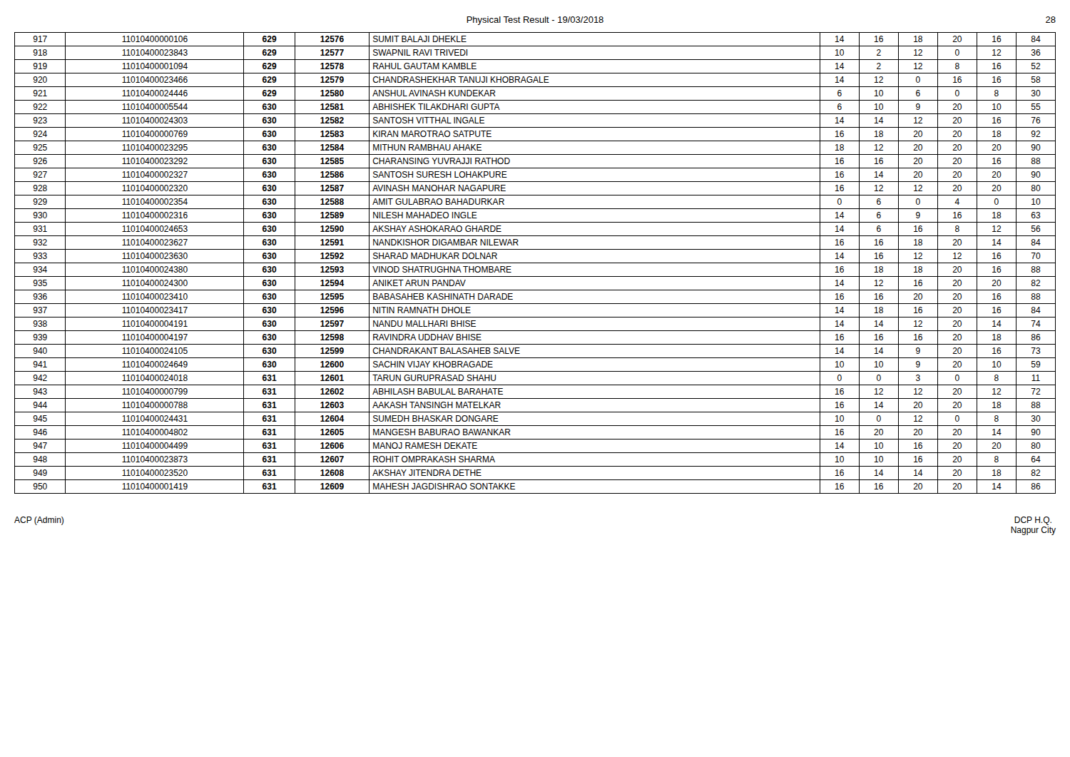Physical Test Result - 19/03/2018 28
| 917 | 11010400000106 | 629 | 12576 | SUMIT BALAJI DHEKLE | 14 | 16 | 18 | 20 | 16 | 84 |
| 918 | 11010400023843 | 629 | 12577 | SWAPNIL RAVI TRIVEDI | 10 | 2 | 12 | 0 | 12 | 36 |
| 919 | 11010400001094 | 629 | 12578 | RAHUL GAUTAM KAMBLE | 14 | 2 | 12 | 8 | 16 | 52 |
| 920 | 11010400023466 | 629 | 12579 | CHANDRASHEKHAR TANUJI KHOBRAGALE | 14 | 12 | 0 | 16 | 16 | 58 |
| 921 | 11010400024446 | 629 | 12580 | ANSHUL AVINASH KUNDEKAR | 6 | 10 | 6 | 0 | 8 | 30 |
| 922 | 11010400005544 | 630 | 12581 | ABHISHEK TILAKDHARI GUPTA | 6 | 10 | 9 | 20 | 10 | 55 |
| 923 | 11010400024303 | 630 | 12582 | SANTOSH VITTHAL INGALE | 14 | 14 | 12 | 20 | 16 | 76 |
| 924 | 11010400000769 | 630 | 12583 | KIRAN MAROTRAO SATPUTE | 16 | 18 | 20 | 20 | 18 | 92 |
| 925 | 11010400023295 | 630 | 12584 | MITHUN RAMBHAU AHAKE | 18 | 12 | 20 | 20 | 20 | 90 |
| 926 | 11010400023292 | 630 | 12585 | CHARANSING YUVRAJJI RATHOD | 16 | 16 | 20 | 20 | 16 | 88 |
| 927 | 11010400002327 | 630 | 12586 | SANTOSH SURESH LOHAKPURE | 16 | 14 | 20 | 20 | 20 | 90 |
| 928 | 11010400002320 | 630 | 12587 | AVINASH MANOHAR NAGAPURE | 16 | 12 | 12 | 20 | 20 | 80 |
| 929 | 11010400002354 | 630 | 12588 | AMIT GULABRAO BAHADURKAR | 0 | 6 | 0 | 4 | 0 | 10 |
| 930 | 11010400002316 | 630 | 12589 | NILESH MAHADEO INGLE | 14 | 6 | 9 | 16 | 18 | 63 |
| 931 | 11010400024653 | 630 | 12590 | AKSHAY ASHOKARAO GHARDE | 14 | 6 | 16 | 8 | 12 | 56 |
| 932 | 11010400023627 | 630 | 12591 | NANDKISHOR DIGAMBAR NILEWAR | 16 | 16 | 18 | 20 | 14 | 84 |
| 933 | 11010400023630 | 630 | 12592 | SHARAD MADHUKAR DOLNAR | 14 | 16 | 12 | 12 | 16 | 70 |
| 934 | 11010400024380 | 630 | 12593 | VINOD SHATRUGHNA THOMBARE | 16 | 18 | 18 | 20 | 16 | 88 |
| 935 | 11010400024300 | 630 | 12594 | ANIKET ARUN PANDAV | 14 | 12 | 16 | 20 | 20 | 82 |
| 936 | 11010400023410 | 630 | 12595 | BABASAHEB KASHINATH DARADE | 16 | 16 | 20 | 20 | 16 | 88 |
| 937 | 11010400023417 | 630 | 12596 | NITIN RAMNATH DHOLE | 14 | 18 | 16 | 20 | 16 | 84 |
| 938 | 11010400004191 | 630 | 12597 | NANDU MALLHARI BHISE | 14 | 14 | 12 | 20 | 14 | 74 |
| 939 | 11010400004197 | 630 | 12598 | RAVINDRA UDDHAV BHISE | 16 | 16 | 16 | 20 | 18 | 86 |
| 940 | 11010400024105 | 630 | 12599 | CHANDRAKANT BALASAHEB SALVE | 14 | 14 | 9 | 20 | 16 | 73 |
| 941 | 11010400024649 | 630 | 12600 | SACHIN VIJAY KHOBRAGADE | 10 | 10 | 9 | 20 | 10 | 59 |
| 942 | 11010400024018 | 631 | 12601 | TARUN GURUPRASAD SHAHU | 0 | 0 | 3 | 0 | 8 | 11 |
| 943 | 11010400000799 | 631 | 12602 | ABHILASH BABULAL BARAHATE | 16 | 12 | 12 | 20 | 12 | 72 |
| 944 | 11010400000788 | 631 | 12603 | AAKASH TANSINGH MATELKAR | 16 | 14 | 20 | 20 | 18 | 88 |
| 945 | 11010400024431 | 631 | 12604 | SUMEDH BHASKAR DONGARE | 10 | 0 | 12 | 0 | 8 | 30 |
| 946 | 11010400004802 | 631 | 12605 | MANGESH BABURAO BAWANKAR | 16 | 20 | 20 | 20 | 14 | 90 |
| 947 | 11010400004499 | 631 | 12606 | MANOJ RAMESH DEKATE | 14 | 10 | 16 | 20 | 20 | 80 |
| 948 | 11010400023873 | 631 | 12607 | ROHIT OMPRAKASH SHARMA | 10 | 10 | 16 | 20 | 8 | 64 |
| 949 | 11010400023520 | 631 | 12608 | AKSHAY JITENDRA DETHE | 16 | 14 | 14 | 20 | 18 | 82 |
| 950 | 11010400001419 | 631 | 12609 | MAHESH JAGDISHRAO SONTAKKE | 16 | 16 | 20 | 20 | 14 | 86 |
ACP (Admin)
DCP H.Q.
Nagpur City